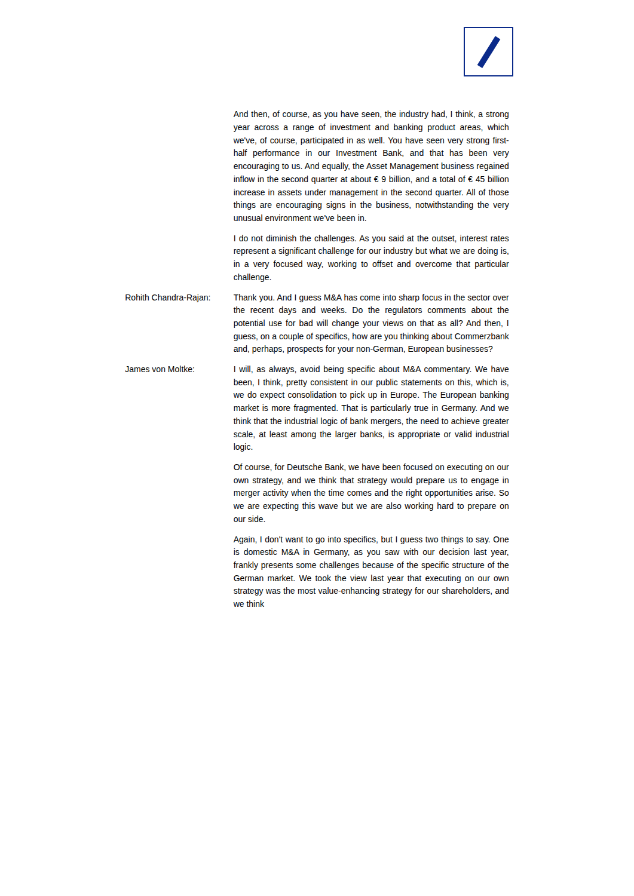And then, of course, as you have seen, the industry had, I think, a strong year across a range of investment and banking product areas, which we've, of course, participated in as well. You have seen very strong first-half performance in our Investment Bank, and that has been very encouraging to us. And equally, the Asset Management business regained inflow in the second quarter at about € 9 billion, and a total of € 45 billion increase in assets under management in the second quarter. All of those things are encouraging signs in the business, notwithstanding the very unusual environment we've been in.
I do not diminish the challenges. As you said at the outset, interest rates represent a significant challenge for our industry but what we are doing is, in a very focused way, working to offset and overcome that particular challenge.
Rohith Chandra-Rajan:
Thank you. And I guess M&A has come into sharp focus in the sector over the recent days and weeks. Do the regulators comments about the potential use for bad will change your views on that as all? And then, I guess, on a couple of specifics, how are you thinking about Commerzbank and, perhaps, prospects for your non-German, European businesses?
James von Moltke:
I will, as always, avoid being specific about M&A commentary. We have been, I think, pretty consistent in our public statements on this, which is, we do expect consolidation to pick up in Europe. The European banking market is more fragmented. That is particularly true in Germany. And we think that the industrial logic of bank mergers, the need to achieve greater scale, at least among the larger banks, is appropriate or valid industrial logic.
Of course, for Deutsche Bank, we have been focused on executing on our own strategy, and we think that strategy would prepare us to engage in merger activity when the time comes and the right opportunities arise. So we are expecting this wave but we are also working hard to prepare on our side.
Again, I don't want to go into specifics, but I guess two things to say. One is domestic M&A in Germany, as you saw with our decision last year, frankly presents some challenges because of the specific structure of the German market. We took the view last year that executing on our own strategy was the most value-enhancing strategy for our shareholders, and we think